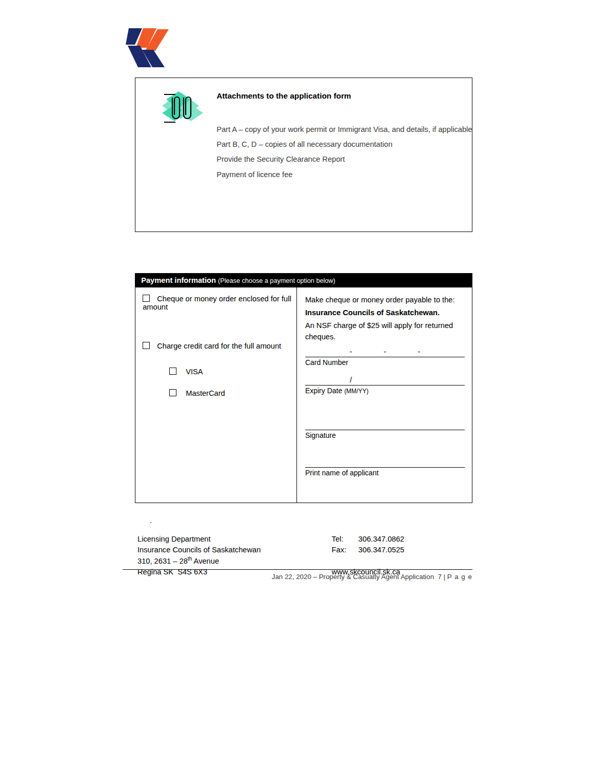Attachments to the application form
Part A – copy of your work permit or Immigrant Visa, and details, if applicable
Part B, C, D – copies of all necessary documentation
Provide the Security Clearance Report
Payment of licence fee
Payment information (Please choose a payment option below)
Cheque or money order enclosed for full amount
Charge credit card for the full amount
VISA
MasterCard
Make cheque or money order payable to the:
Insurance Councils of Saskatchewan.
An NSF charge of $25 will apply for returned cheques.
---
Card Number
/
Expiry Date (MM/YY)
Signature
Print name of applicant
.
Licensing Department
Insurance Councils of Saskatchewan
310, 2631 – 28th Avenue
Regina SK S4S 6X3
Tel: 306.347.0862
Fax: 306.347.0525
www.skcouncil.sk.ca
Jan 22, 2020 – Property & Casualty Agent Application 7 | P a g e